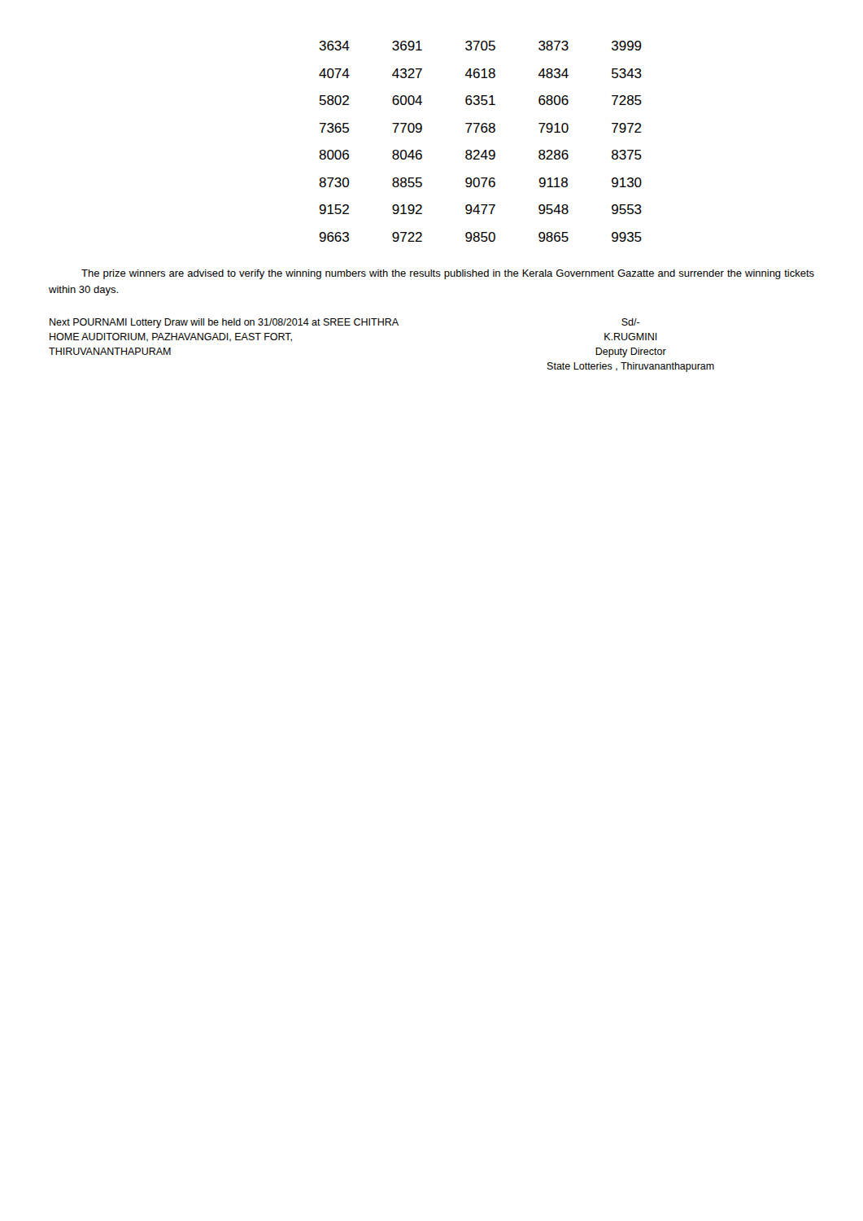| 3634 | 3691 | 3705 | 3873 | 3999 |
| 4074 | 4327 | 4618 | 4834 | 5343 |
| 5802 | 6004 | 6351 | 6806 | 7285 |
| 7365 | 7709 | 7768 | 7910 | 7972 |
| 8006 | 8046 | 8249 | 8286 | 8375 |
| 8730 | 8855 | 9076 | 9118 | 9130 |
| 9152 | 9192 | 9477 | 9548 | 9553 |
| 9663 | 9722 | 9850 | 9865 | 9935 |
The prize winners are advised to verify the winning numbers with the results published in the Kerala Government Gazatte and surrender the winning tickets within 30 days.
Next POURNAMI Lottery Draw will be held on 31/08/2014 at SREE CHITHRA HOME AUDITORIUM, PAZHAVANGADI, EAST FORT, THIRUVANANTHAPURAM
Sd/-
K.RUGMINI
Deputy Director
State Lotteries , Thiruvananthapuram